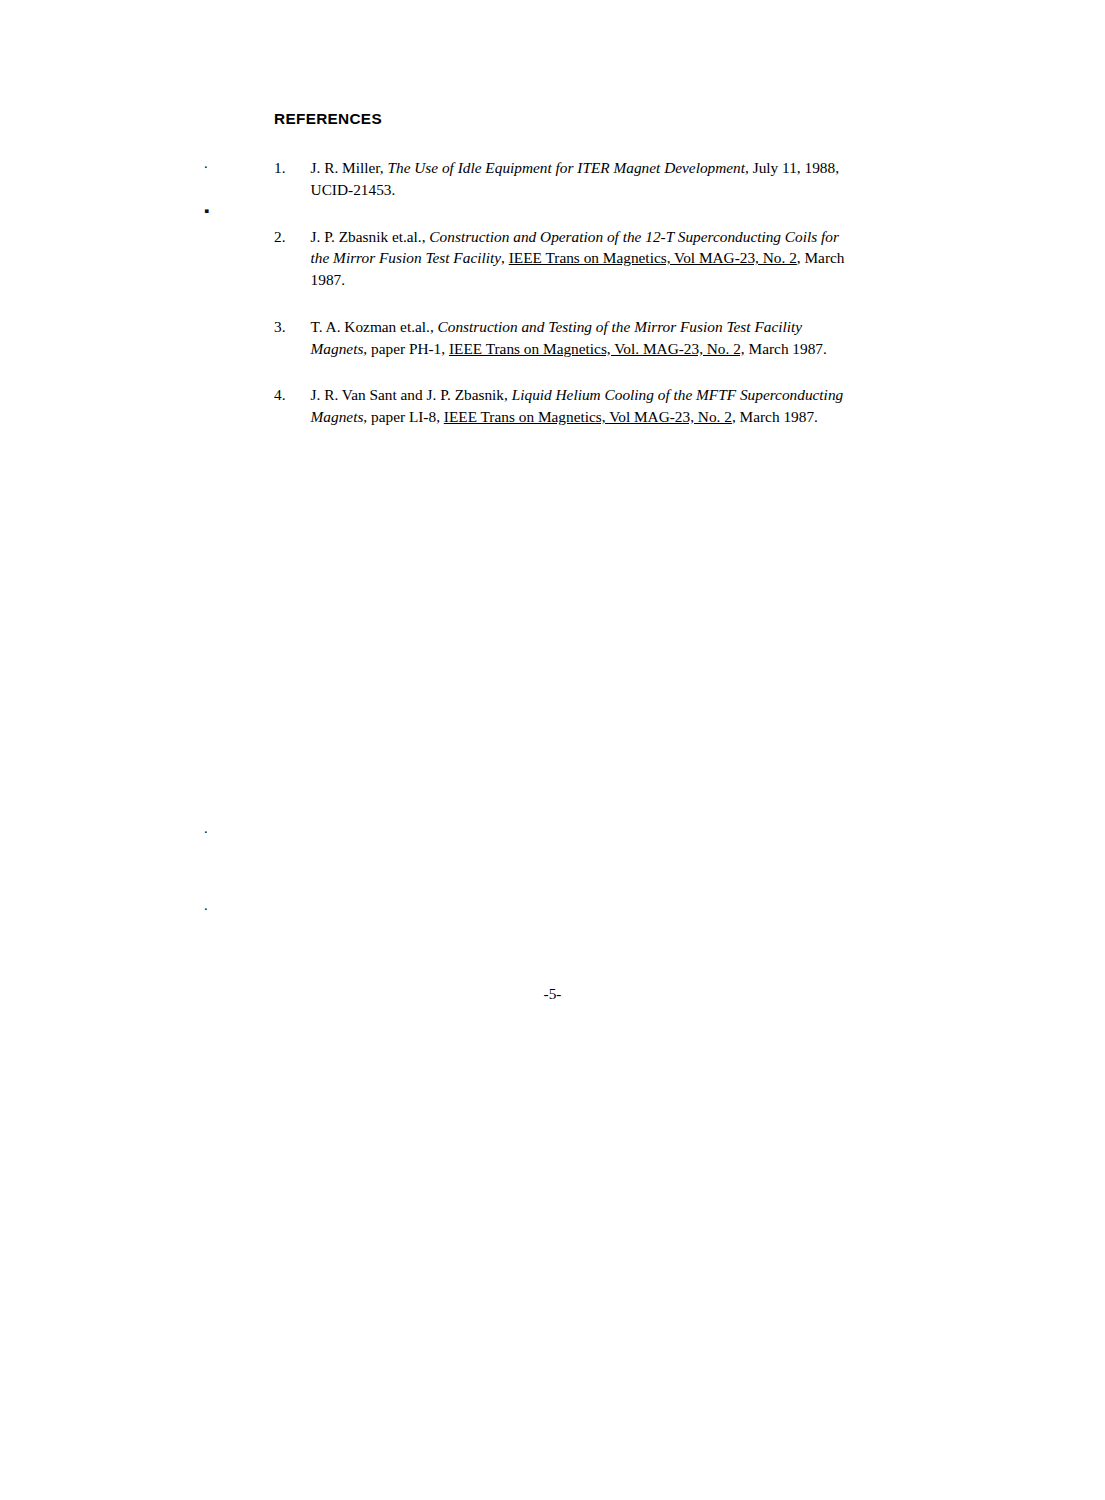. ▪ . .
REFERENCES
J. R. Miller, The Use of Idle Equipment for ITER Magnet Development, July 11, 1988, UCID-21453.
J. P. Zbasnik et.al., Construction and Operation of the 12-T Superconducting Coils for the Mirror Fusion Test Facility, IEEE Trans on Magnetics, Vol MAG-23, No. 2, March 1987.
T. A. Kozman et.al., Construction and Testing of the Mirror Fusion Test Facility Magnets, paper PH-1, IEEE Trans on Magnetics, Vol. MAG-23, No. 2, March 1987.
J. R. Van Sant and J. P. Zbasnik, Liquid Helium Cooling of the MFTF Superconducting Magnets, paper LI-8, IEEE Trans on Magnetics, Vol MAG-23, No. 2, March 1987.
-5-